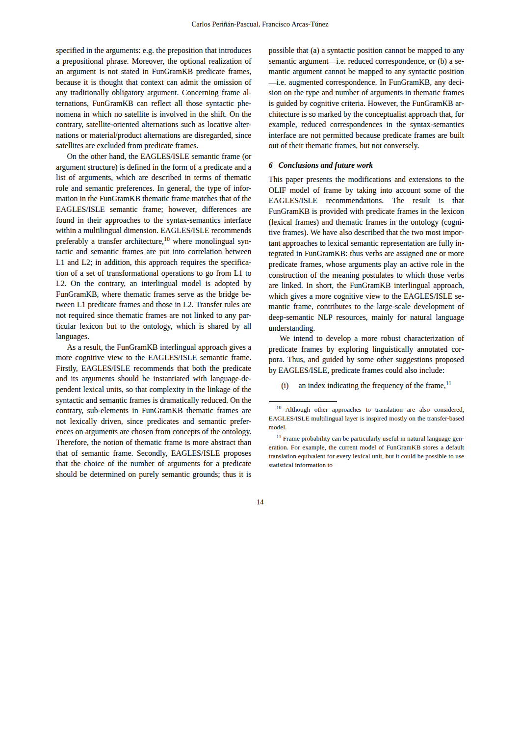Carlos Periñán-Pascual, Francisco Arcas-Túnez
specified in the arguments: e.g. the preposition that introduces a prepositional phrase. Moreover, the optional realization of an argument is not stated in FunGramKB predicate frames, because it is thought that context can admit the omission of any traditionally obligatory argument. Concerning frame alternations, FunGramKB can reflect all those syntactic phenomena in which no satellite is involved in the shift. On the contrary, satellite-oriented alternations such as locative alternations or material/product alternations are disregarded, since satellites are excluded from predicate frames.
On the other hand, the EAGLES/ISLE semantic frame (or argument structure) is defined in the form of a predicate and a list of arguments, which are described in terms of thematic role and semantic preferences. In general, the type of information in the FunGramKB thematic frame matches that of the EAGLES/ISLE semantic frame; however, differences are found in their approaches to the syntax-semantics interface within a multilingual dimension. EAGLES/ISLE recommends preferably a transfer architecture,10 where monolingual syntactic and semantic frames are put into correlation between L1 and L2; in addition, this approach requires the specification of a set of transformational operations to go from L1 to L2. On the contrary, an interlingual model is adopted by FunGramKB, where thematic frames serve as the bridge between L1 predicate frames and those in L2. Transfer rules are not required since thematic frames are not linked to any particular lexicon but to the ontology, which is shared by all languages.
As a result, the FunGramKB interlingual approach gives a more cognitive view to the EAGLES/ISLE semantic frame. Firstly, EAGLES/ISLE recommends that both the predicate and its arguments should be instantiated with language-dependent lexical units, so that complexity in the linkage of the syntactic and semantic frames is dramatically reduced. On the contrary, sub-elements in FunGramKB thematic frames are not lexically driven, since predicates and semantic preferences on arguments are chosen from concepts of the ontology. Therefore, the notion of thematic frame is more abstract than that of semantic frame. Secondly, EAGLES/ISLE proposes that the choice of the number of arguments for a predicate should be determined on purely semantic grounds; thus it is possible that (a) a syntactic position cannot be mapped to any semantic argument—i.e. reduced correspondence, or (b) a semantic argument cannot be mapped to any syntactic position—i.e. augmented correspondence. In FunGramKB, any decision on the type and number of arguments in thematic frames is guided by cognitive criteria. However, the FunGramKB architecture is so marked by the conceptualist approach that, for example, reduced correspondences in the syntax-semantics interface are not permitted because predicate frames are built out of their thematic frames, but not conversely.
6 Conclusions and future work
This paper presents the modifications and extensions to the OLIF model of frame by taking into account some of the EAGLES/ISLE recommendations. The result is that FunGramKB is provided with predicate frames in the lexicon (lexical frames) and thematic frames in the ontology (cognitive frames). We have also described that the two most important approaches to lexical semantic representation are fully integrated in FunGramKB: thus verbs are assigned one or more predicate frames, whose arguments play an active role in the construction of the meaning postulates to which those verbs are linked. In short, the FunGramKB interlingual approach, which gives a more cognitive view to the EAGLES/ISLE semantic frame, contributes to the large-scale development of deep-semantic NLP resources, mainly for natural language understanding.
We intend to develop a more robust characterization of predicate frames by exploring linguistically annotated corpora. Thus, and guided by some other suggestions proposed by EAGLES/ISLE, predicate frames could also include:
(i) an index indicating the frequency of the frame,11
10 Although other approaches to translation are also considered, EAGLES/ISLE multilingual layer is inspired mostly on the transfer-based model.
11 Frame probability can be particularly useful in natural language generation. For example, the current model of FunGramKB stores a default translation equivalent for every lexical unit, but it could be possible to use statistical information to
14